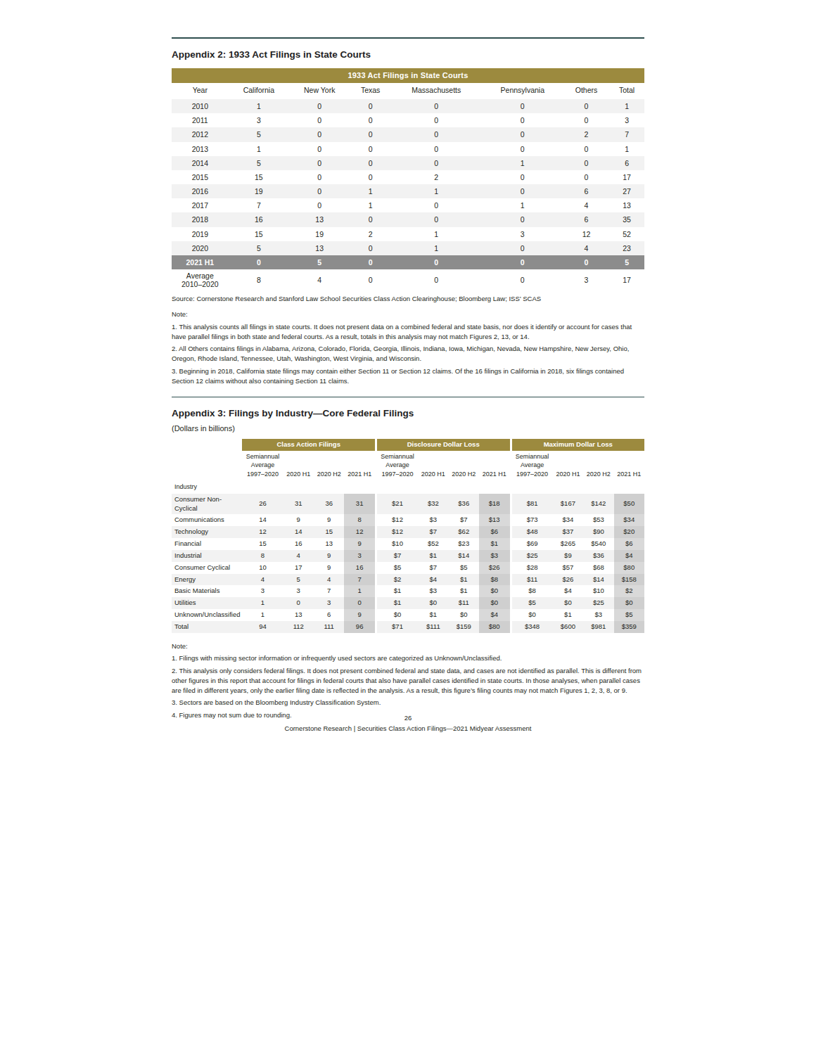Appendix 2: 1933 Act Filings in State Courts
1933 Act Filings in State Courts
| Year | California | New York | Texas | Massachusetts | Pennsylvania | Others | Total |
| --- | --- | --- | --- | --- | --- | --- | --- |
| 2010 | 1 | 0 | 0 | 0 | 0 | 0 | 1 |
| 2011 | 3 | 0 | 0 | 0 | 0 | 0 | 3 |
| 2012 | 5 | 0 | 0 | 0 | 0 | 2 | 7 |
| 2013 | 1 | 0 | 0 | 0 | 0 | 0 | 1 |
| 2014 | 5 | 0 | 0 | 0 | 1 | 0 | 6 |
| 2015 | 15 | 0 | 0 | 2 | 0 | 0 | 17 |
| 2016 | 19 | 0 | 1 | 1 | 0 | 6 | 27 |
| 2017 | 7 | 0 | 1 | 0 | 1 | 4 | 13 |
| 2018 | 16 | 13 | 0 | 0 | 0 | 6 | 35 |
| 2019 | 15 | 19 | 2 | 1 | 3 | 12 | 52 |
| 2020 | 5 | 13 | 0 | 1 | 0 | 4 | 23 |
| 2021 H1 | 0 | 5 | 0 | 0 | 0 | 0 | 5 |
| Average 2010–2020 | 8 | 4 | 0 | 0 | 0 | 3 | 17 |
Source: Cornerstone Research and Stanford Law School Securities Class Action Clearinghouse; Bloomberg Law; ISS’ SCAS
Note:
1. This analysis counts all filings in state courts. It does not present data on a combined federal and state basis, nor does it identify or account for cases that have parallel filings in both state and federal courts. As a result, totals in this analysis may not match Figures 2, 13, or 14.
2. All Others contains filings in Alabama, Arizona, Colorado, Florida, Georgia, Illinois, Indiana, Iowa, Michigan, Nevada, New Hampshire, New Jersey, Ohio, Oregon, Rhode Island, Tennessee, Utah, Washington, West Virginia, and Wisconsin.
3. Beginning in 2018, California state filings may contain either Section 11 or Section 12 claims. Of the 16 filings in California in 2018, six filings contained Section 12 claims without also containing Section 11 claims.
Appendix 3: Filings by Industry—Core Federal Filings
(Dollars in billions)
| | Class Action Filings | Disclosure Dollar Loss | Maximum Dollar Loss |
| --- | --- | --- | --- |
| | Semiannual Average 1997–2020 | 2020 H1 | 2020 H2 | 2021 H1 | Semiannual Average 1997–2020 | 2020 H1 | 2020 H2 | 2021 H1 | Semiannual Average 1997–2020 | 2020 H1 | 2020 H2 | 2021 H1 |
| Industry | | | | | | | | | | | | |
| Consumer Non-Cyclical | 26 | 31 | 36 | 31 | $21 | $32 | $36 | $18 | $81 | $167 | $142 | $50 |
| Communications | 14 | 9 | 9 | 8 | $12 | $3 | $7 | $13 | $73 | $34 | $53 | $34 |
| Technology | 12 | 14 | 15 | 12 | $12 | $7 | $62 | $6 | $48 | $37 | $90 | $20 |
| Financial | 15 | 16 | 13 | 9 | $10 | $52 | $23 | $1 | $69 | $265 | $540 | $6 |
| Industrial | 8 | 4 | 9 | 3 | $7 | $1 | $14 | $3 | $25 | $9 | $36 | $4 |
| Consumer Cyclical | 10 | 17 | 9 | 16 | $5 | $7 | $5 | $26 | $28 | $57 | $68 | $80 |
| Energy | 4 | 5 | 4 | 7 | $2 | $4 | $1 | $8 | $11 | $26 | $14 | $158 |
| Basic Materials | 3 | 3 | 7 | 1 | $1 | $3 | $1 | $0 | $8 | $4 | $10 | $2 |
| Utilities | 1 | 0 | 3 | 0 | $1 | $0 | $11 | $0 | $5 | $0 | $25 | $0 |
| Unknown/Unclassified | 1 | 13 | 6 | 9 | $0 | $1 | $0 | $4 | $0 | $1 | $3 | $5 |
| Total | 94 | 112 | 111 | 96 | $71 | $111 | $159 | $80 | $348 | $600 | $981 | $359 |
Note:
1. Filings with missing sector information or infrequently used sectors are categorized as Unknown/Unclassified.
2. This analysis only considers federal filings. It does not present combined federal and state data, and cases are not identified as parallel. This is different from other figures in this report that account for filings in federal courts that also have parallel cases identified in state courts. In those analyses, when parallel cases are filed in different years, only the earlier filing date is reflected in the analysis. As a result, this figure’s filing counts may not match Figures 1, 2, 3, 8, or 9.
3. Sectors are based on the Bloomberg Industry Classification System.
4. Figures may not sum due to rounding.
26 Cornerstone Research | Securities Class Action Filings—2021 Midyear Assessment